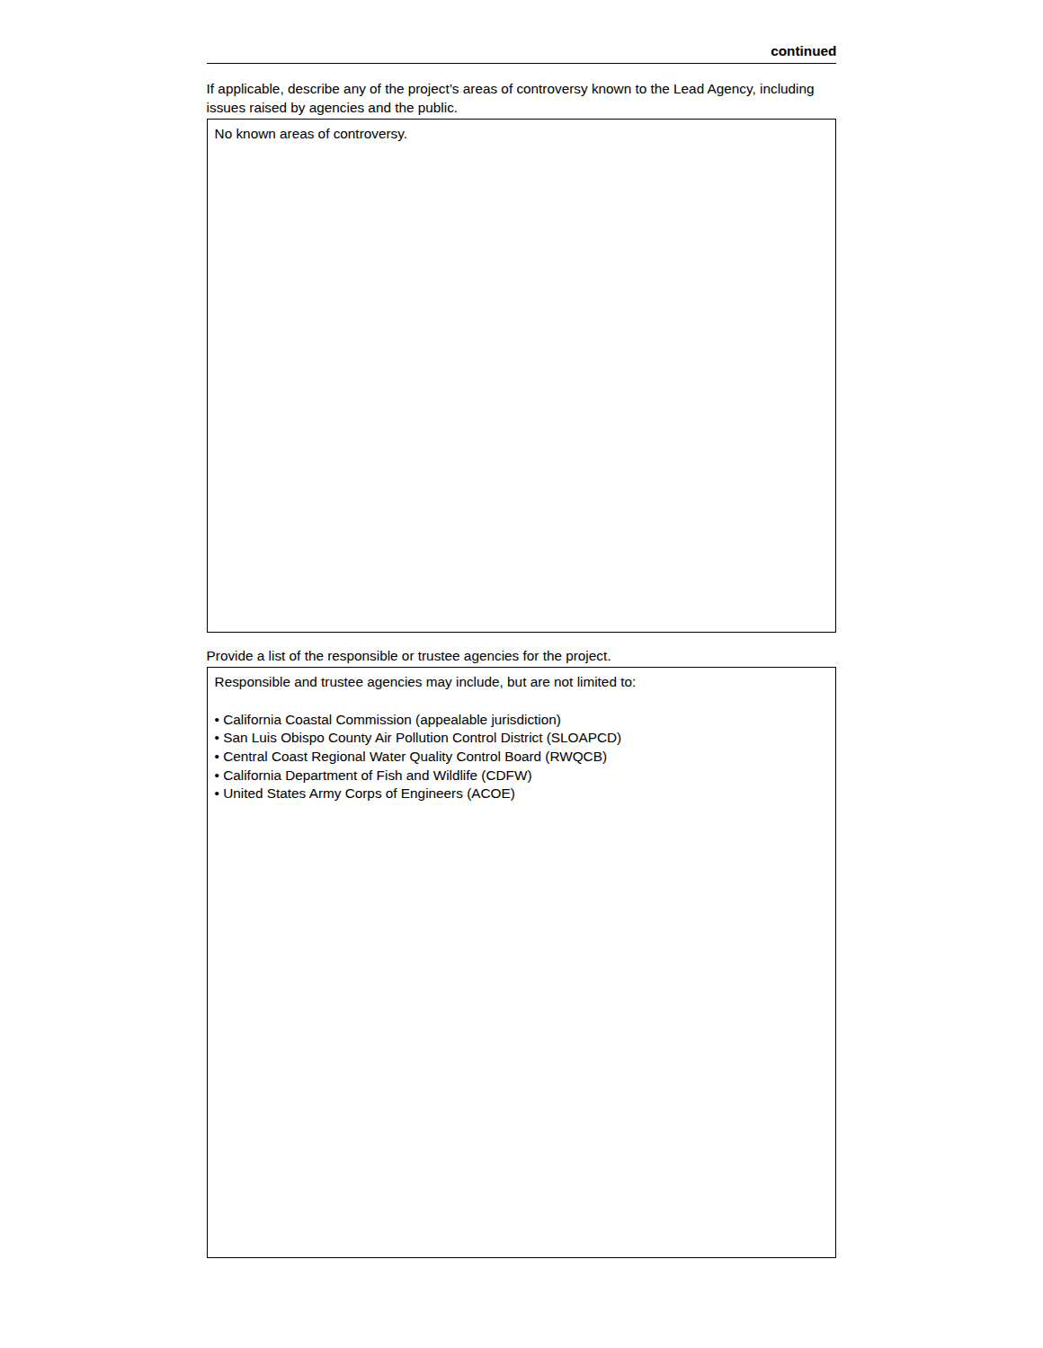continued
If applicable, describe any of the project’s areas of controversy known to the Lead Agency, including issues raised by agencies and the public.
No known areas of controversy.
Provide a list of the responsible or trustee agencies for the project.
Responsible and trustee agencies may include, but are not limited to:
• California Coastal Commission (appealable jurisdiction)
• San Luis Obispo County Air Pollution Control District (SLOAPCD)
• Central Coast Regional Water Quality Control Board (RWQCB)
• California Department of Fish and Wildlife (CDFW)
• United States Army Corps of Engineers (ACOE)